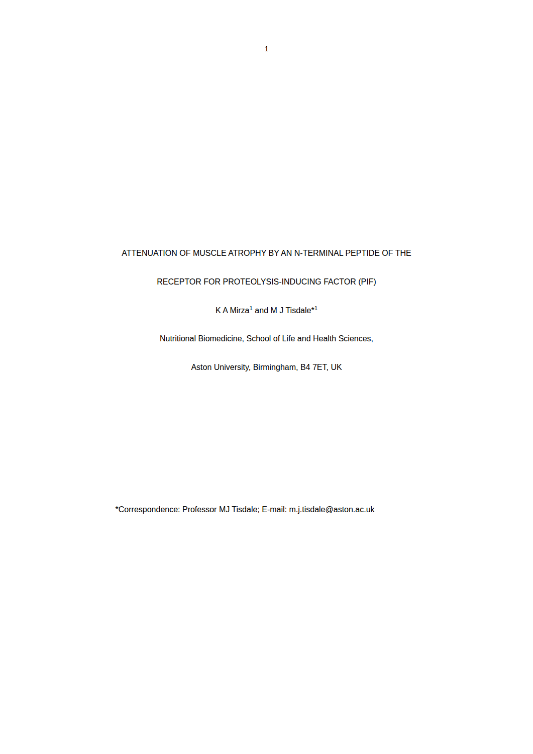1
Attenuation of muscle atrophy by an N-terminal peptide of the
receptor for proteolysis-inducing factor (PIF)
K A Mirza1 and M J Tisdale*1
Nutritional Biomedicine, School of Life and Health Sciences,
Aston University, Birmingham, B4 7ET, UK
*Correspondence: Professor MJ Tisdale; E-mail: m.j.tisdale@aston.ac.uk